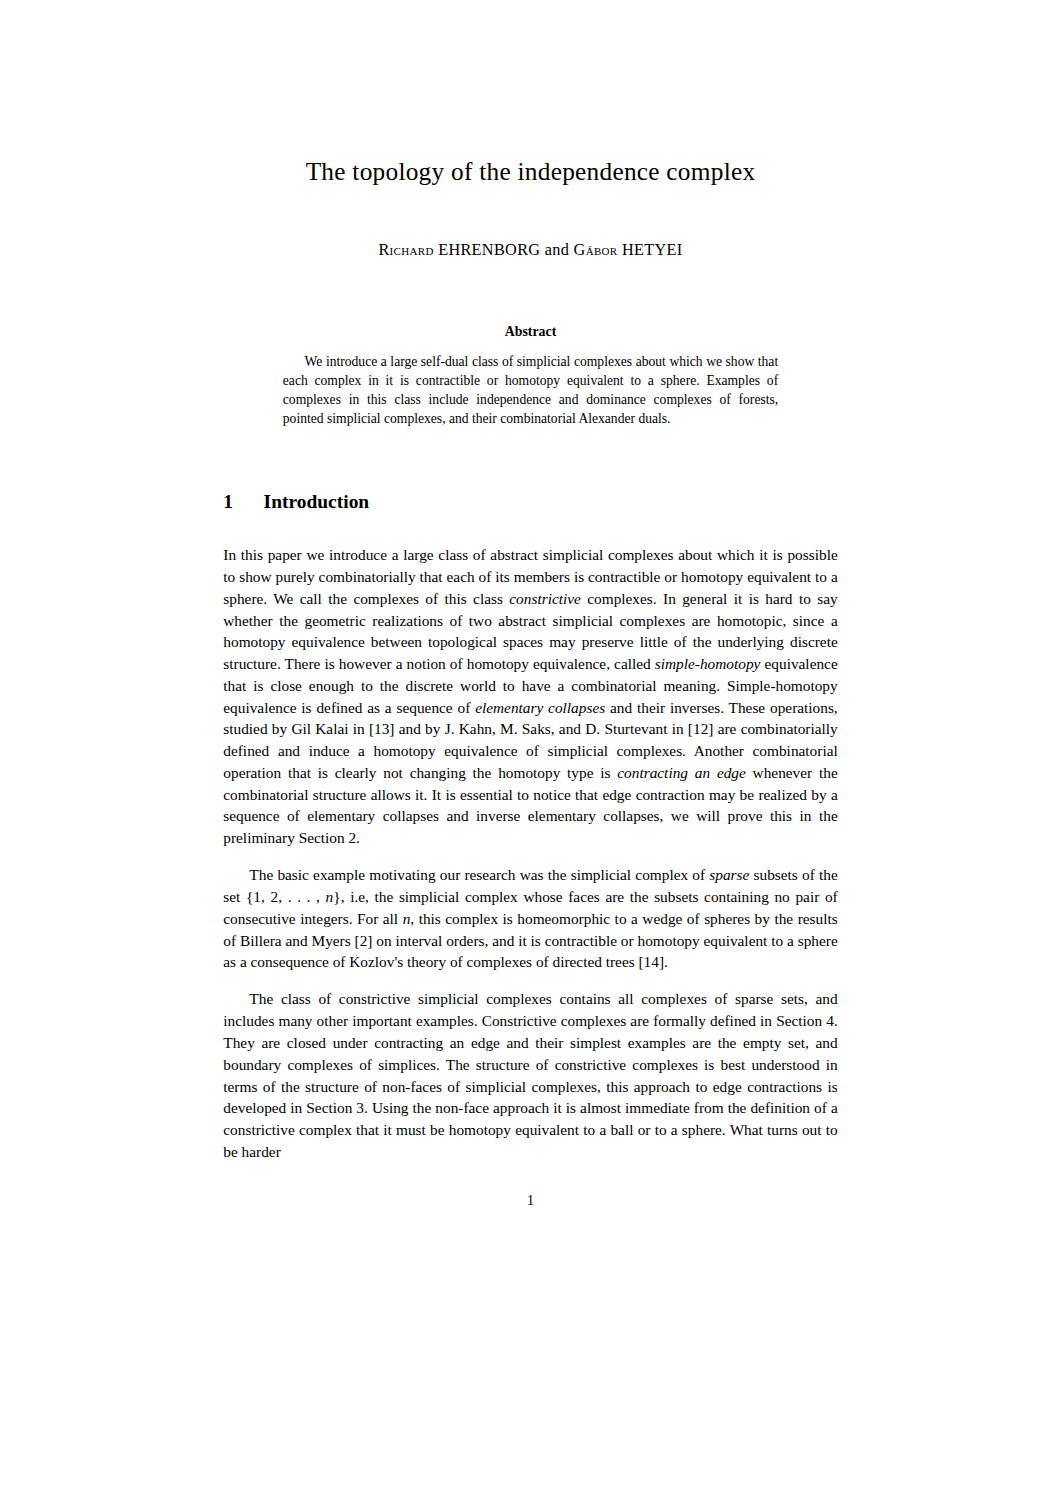The topology of the independence complex
Richard EHRENBORG and Gábor HETYEI
Abstract
We introduce a large self-dual class of simplicial complexes about which we show that each complex in it is contractible or homotopy equivalent to a sphere. Examples of complexes in this class include independence and dominance complexes of forests, pointed simplicial complexes, and their combinatorial Alexander duals.
1 Introduction
In this paper we introduce a large class of abstract simplicial complexes about which it is possible to show purely combinatorially that each of its members is contractible or homotopy equivalent to a sphere. We call the complexes of this class constrictive complexes. In general it is hard to say whether the geometric realizations of two abstract simplicial complexes are homotopic, since a homotopy equivalence between topological spaces may preserve little of the underlying discrete structure. There is however a notion of homotopy equivalence, called simple-homotopy equivalence that is close enough to the discrete world to have a combinatorial meaning. Simple-homotopy equivalence is defined as a sequence of elementary collapses and their inverses. These operations, studied by Gil Kalai in [13] and by J. Kahn, M. Saks, and D. Sturtevant in [12] are combinatorially defined and induce a homotopy equivalence of simplicial complexes. Another combinatorial operation that is clearly not changing the homotopy type is contracting an edge whenever the combinatorial structure allows it. It is essential to notice that edge contraction may be realized by a sequence of elementary collapses and inverse elementary collapses, we will prove this in the preliminary Section 2.
The basic example motivating our research was the simplicial complex of sparse subsets of the set {1, 2, . . . , n}, i.e, the simplicial complex whose faces are the subsets containing no pair of consecutive integers. For all n, this complex is homeomorphic to a wedge of spheres by the results of Billera and Myers [2] on interval orders, and it is contractible or homotopy equivalent to a sphere as a consequence of Kozlov's theory of complexes of directed trees [14].
The class of constrictive simplicial complexes contains all complexes of sparse sets, and includes many other important examples. Constrictive complexes are formally defined in Section 4. They are closed under contracting an edge and their simplest examples are the empty set, and boundary complexes of simplices. The structure of constrictive complexes is best understood in terms of the structure of non-faces of simplicial complexes, this approach to edge contractions is developed in Section 3. Using the non-face approach it is almost immediate from the definition of a constrictive complex that it must be homotopy equivalent to a ball or to a sphere. What turns out to be harder
1